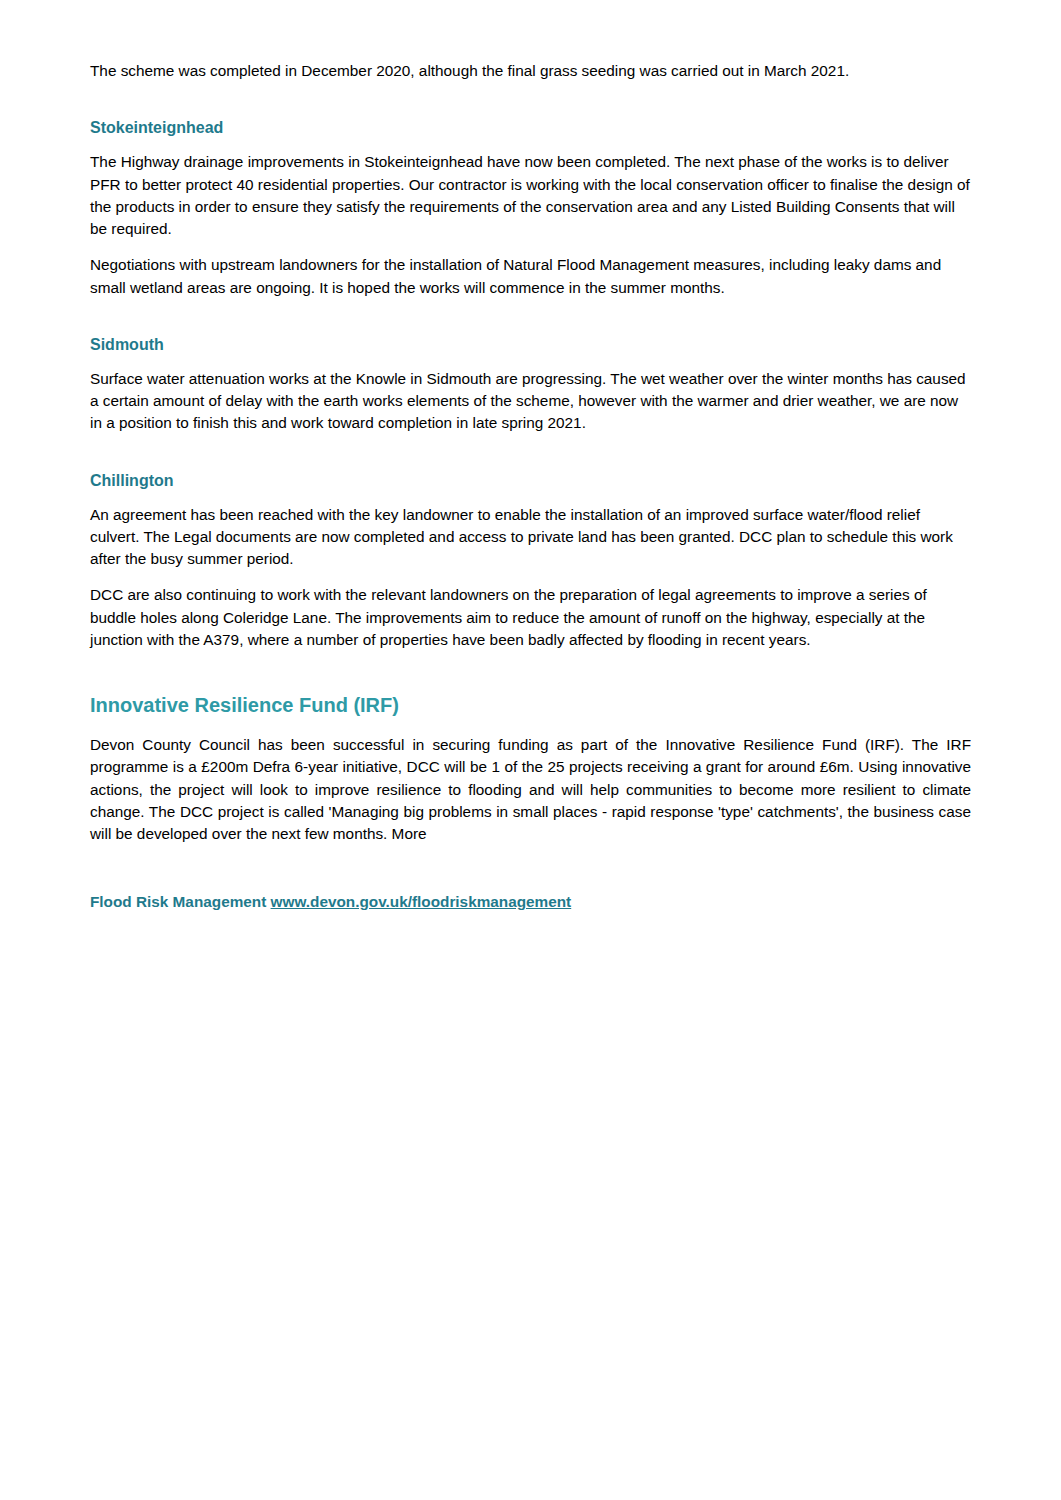The scheme was completed in December 2020, although the final grass seeding was carried out in March 2021.
Stokeinteignhead
The Highway drainage improvements in Stokeinteignhead have now been completed. The next phase of the works is to deliver PFR to better protect 40 residential properties. Our contractor is working with the local conservation officer to finalise the design of the products in order to ensure they satisfy the requirements of the conservation area and any Listed Building Consents that will be required.
Negotiations with upstream landowners for the installation of Natural Flood Management measures, including leaky dams and small wetland areas are ongoing. It is hoped the works will commence in the summer months.
Sidmouth
Surface water attenuation works at the Knowle in Sidmouth are progressing. The wet weather over the winter months has caused a certain amount of delay with the earth works elements of the scheme, however with the warmer and drier weather, we are now in a position to finish this and work toward completion in late spring 2021.
Chillington
An agreement has been reached with the key landowner to enable the installation of an improved surface water/flood relief culvert. The Legal documents are now completed and access to private land has been granted. DCC plan to schedule this work after the busy summer period.
DCC are also continuing to work with the relevant landowners on the preparation of legal agreements to improve a series of buddle holes along Coleridge Lane. The improvements aim to reduce the amount of runoff on the highway, especially at the junction with the A379, where a number of properties have been badly affected by flooding in recent years.
Innovative Resilience Fund (IRF)
Devon County Council has been successful in securing funding as part of the Innovative Resilience Fund (IRF). The IRF programme is a £200m Defra 6-year initiative, DCC will be 1 of the 25 projects receiving a grant for around £6m. Using innovative actions, the project will look to improve resilience to flooding and will help communities to become more resilient to climate change. The DCC project is called 'Managing big problems in small places - rapid response 'type' catchments', the business case will be developed over the next few months. More
Flood Risk Management www.devon.gov.uk/floodriskmanagement